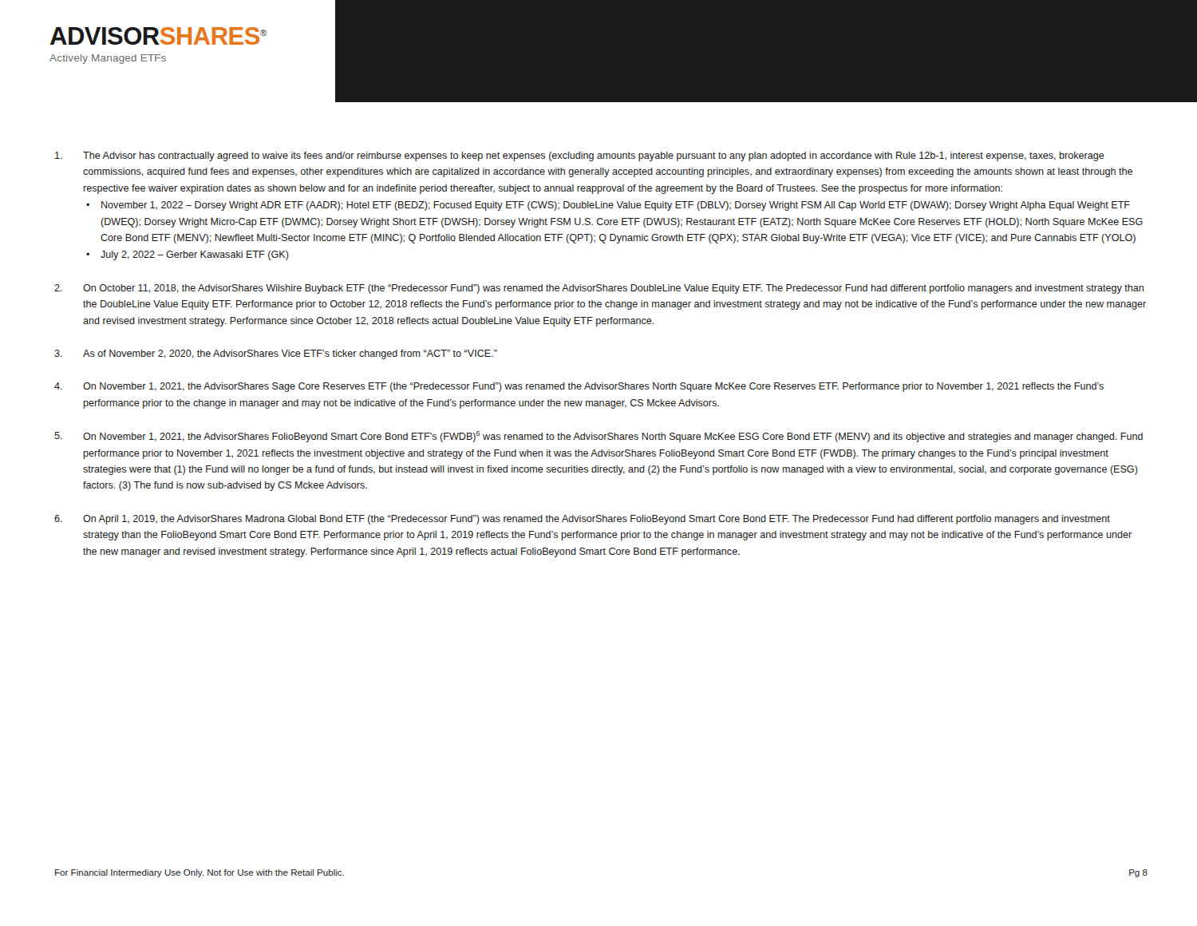ADVISORSHARES®
Actively Managed ETFs
1. The Advisor has contractually agreed to waive its fees and/or reimburse expenses to keep net expenses (excluding amounts payable pursuant to any plan adopted in accordance with Rule 12b-1, interest expense, taxes, brokerage commissions, acquired fund fees and expenses, other expenditures which are capitalized in accordance with generally accepted accounting principles, and extraordinary expenses) from exceeding the amounts shown at least through the respective fee waiver expiration dates as shown below and for an indefinite period thereafter, subject to annual reapproval of the agreement by the Board of Trustees. See the prospectus for more information:
•November 1, 2022 – Dorsey Wright ADR ETF (AADR); Hotel ETF (BEDZ); Focused Equity ETF (CWS); DoubleLine Value Equity ETF (DBLV); Dorsey Wright FSM All Cap World ETF (DWAW); Dorsey Wright Alpha Equal Weight ETF (DWEQ); Dorsey Wright Micro-Cap ETF (DWMC); Dorsey Wright Short ETF (DWSH); Dorsey Wright FSM U.S. Core ETF (DWUS); Restaurant ETF (EATZ); North Square McKee Core Reserves ETF (HOLD); North Square McKee ESG Core Bond ETF (MENV); Newfleet Multi-Sector Income ETF (MINC); Q Portfolio Blended Allocation ETF (QPT); Q Dynamic Growth ETF (QPX); STAR Global Buy-Write ETF (VEGA); Vice ETF (VICE); and Pure Cannabis ETF (YOLO)
•July 2, 2022 – Gerber Kawasaki ETF (GK)
2. On October 11, 2018, the AdvisorShares Wilshire Buyback ETF (the “Predecessor Fund”) was renamed the AdvisorShares DoubleLine Value Equity ETF. The Predecessor Fund had different portfolio managers and investment strategy than the DoubleLine Value Equity ETF. Performance prior to October 12, 2018 reflects the Fund’s performance prior to the change in manager and investment strategy and may not be indicative of the Fund’s performance under the new manager and revised investment strategy. Performance since October 12, 2018 reflects actual DoubleLine Value Equity ETF performance.
3. As of November 2, 2020, the AdvisorShares Vice ETF’s ticker changed from “ACT” to “VICE.”
4. On November 1, 2021, the AdvisorShares Sage Core Reserves ETF (the “Predecessor Fund”) was renamed the AdvisorShares North Square McKee Core Reserves ETF. Performance prior to November 1, 2021 reflects the Fund’s performance prior to the change in manager and may not be indicative of the Fund’s performance under the new manager, CS Mckee Advisors.
5. On November 1, 2021, the AdvisorShares FolioBeyond Smart Core Bond ETF’s (FWDB)6 was renamed to the AdvisorShares North Square McKee ESG Core Bond ETF (MENV) and its objective and strategies and manager changed. Fund performance prior to November 1, 2021 reflects the investment objective and strategy of the Fund when it was the AdvisorShares FolioBeyond Smart Core Bond ETF (FWDB). The primary changes to the Fund’s principal investment strategies were that (1) the Fund will no longer be a fund of funds, but instead will invest in fixed income securities directly, and (2) the Fund’s portfolio is now managed with a view to environmental, social, and corporate governance (ESG) factors. (3) The fund is now sub-advised by CS Mckee Advisors.
6. On April 1, 2019, the AdvisorShares Madrona Global Bond ETF (the “Predecessor Fund”) was renamed the AdvisorShares FolioBeyond Smart Core Bond ETF. The Predecessor Fund had different portfolio managers and investment strategy than the FolioBeyond Smart Core Bond ETF. Performance prior to April 1, 2019 reflects the Fund’s performance prior to the change in manager and investment strategy and may not be indicative of the Fund’s performance under the new manager and revised investment strategy. Performance since April 1, 2019 reflects actual FolioBeyond Smart Core Bond ETF performance.
Pg 8 For Financial Intermediary Use Only. Not for Use with the Retail Public.